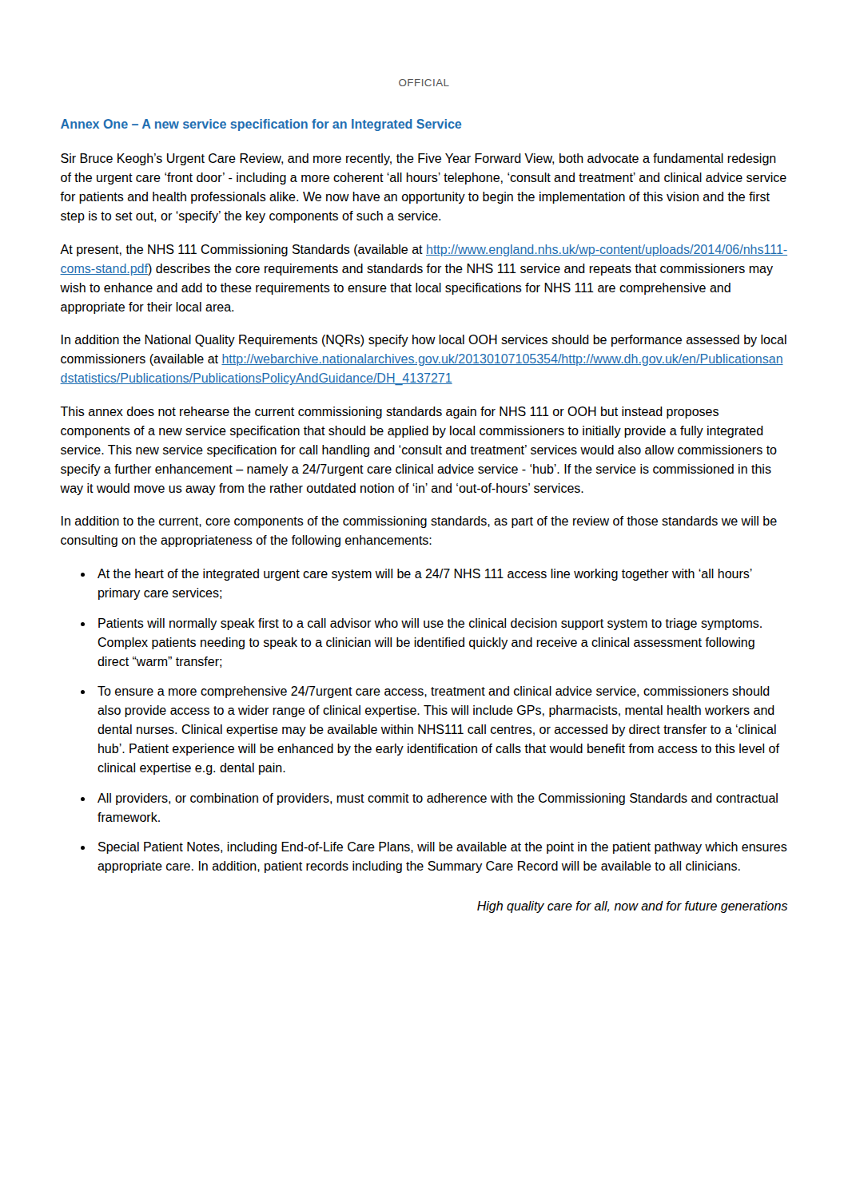OFFICIAL
Annex One – A new service specification for an Integrated Service
Sir Bruce Keogh’s Urgent Care Review, and more recently, the Five Year Forward View, both advocate a fundamental redesign of the urgent care ‘front door’ - including a more coherent ‘all hours’ telephone, ‘consult and treatment’ and clinical advice service for patients and health professionals alike. We now have an opportunity to begin the implementation of this vision and the first step is to set out, or ‘specify’ the key components of such a service.
At present, the NHS 111 Commissioning Standards (available at http://www.england.nhs.uk/wp-content/uploads/2014/06/nhs111-coms-stand.pdf) describes the core requirements and standards for the NHS 111 service and repeats that commissioners may wish to enhance and add to these requirements to ensure that local specifications for NHS 111 are comprehensive and appropriate for their local area.
In addition the National Quality Requirements (NQRs) specify how local OOH services should be performance assessed by local commissioners (available at http://webarchive.nationalarchives.gov.uk/20130107105354/http://www.dh.gov.uk/en/Publicationsandstatistics/Publications/PublicationsPolicyAndGuidance/DH_4137271
This annex does not rehearse the current commissioning standards again for NHS 111 or OOH but instead proposes components of a new service specification that should be applied by local commissioners to initially provide a fully integrated service. This new service specification for call handling and ‘consult and treatment’ services would also allow commissioners to specify a further enhancement – namely a 24/7urgent care clinical advice service - ‘hub’. If the service is commissioned in this way it would move us away from the rather outdated notion of ‘in’ and ‘out-of-hours’ services.
In addition to the current, core components of the commissioning standards, as part of the review of those standards we will be consulting on the appropriateness of the following enhancements:
At the heart of the integrated urgent care system will be a 24/7 NHS 111 access line working together with ‘all hours’ primary care services;
Patients will normally speak first to a call advisor who will use the clinical decision support system to triage symptoms. Complex patients needing to speak to a clinician will be identified quickly and receive a clinical assessment following direct “warm” transfer;
To ensure a more comprehensive 24/7urgent care access, treatment and clinical advice service, commissioners should also provide access to a wider range of clinical expertise. This will include GPs, pharmacists, mental health workers and dental nurses. Clinical expertise may be available within NHS111 call centres, or accessed by direct transfer to a ‘clinical hub’. Patient experience will be enhanced by the early identification of calls that would benefit from access to this level of clinical expertise e.g. dental pain.
All providers, or combination of providers, must commit to adherence with the Commissioning Standards and contractual framework.
Special Patient Notes, including End-of-Life Care Plans, will be available at the point in the patient pathway which ensures appropriate care. In addition, patient records including the Summary Care Record will be available to all clinicians.
High quality care for all, now and for future generations